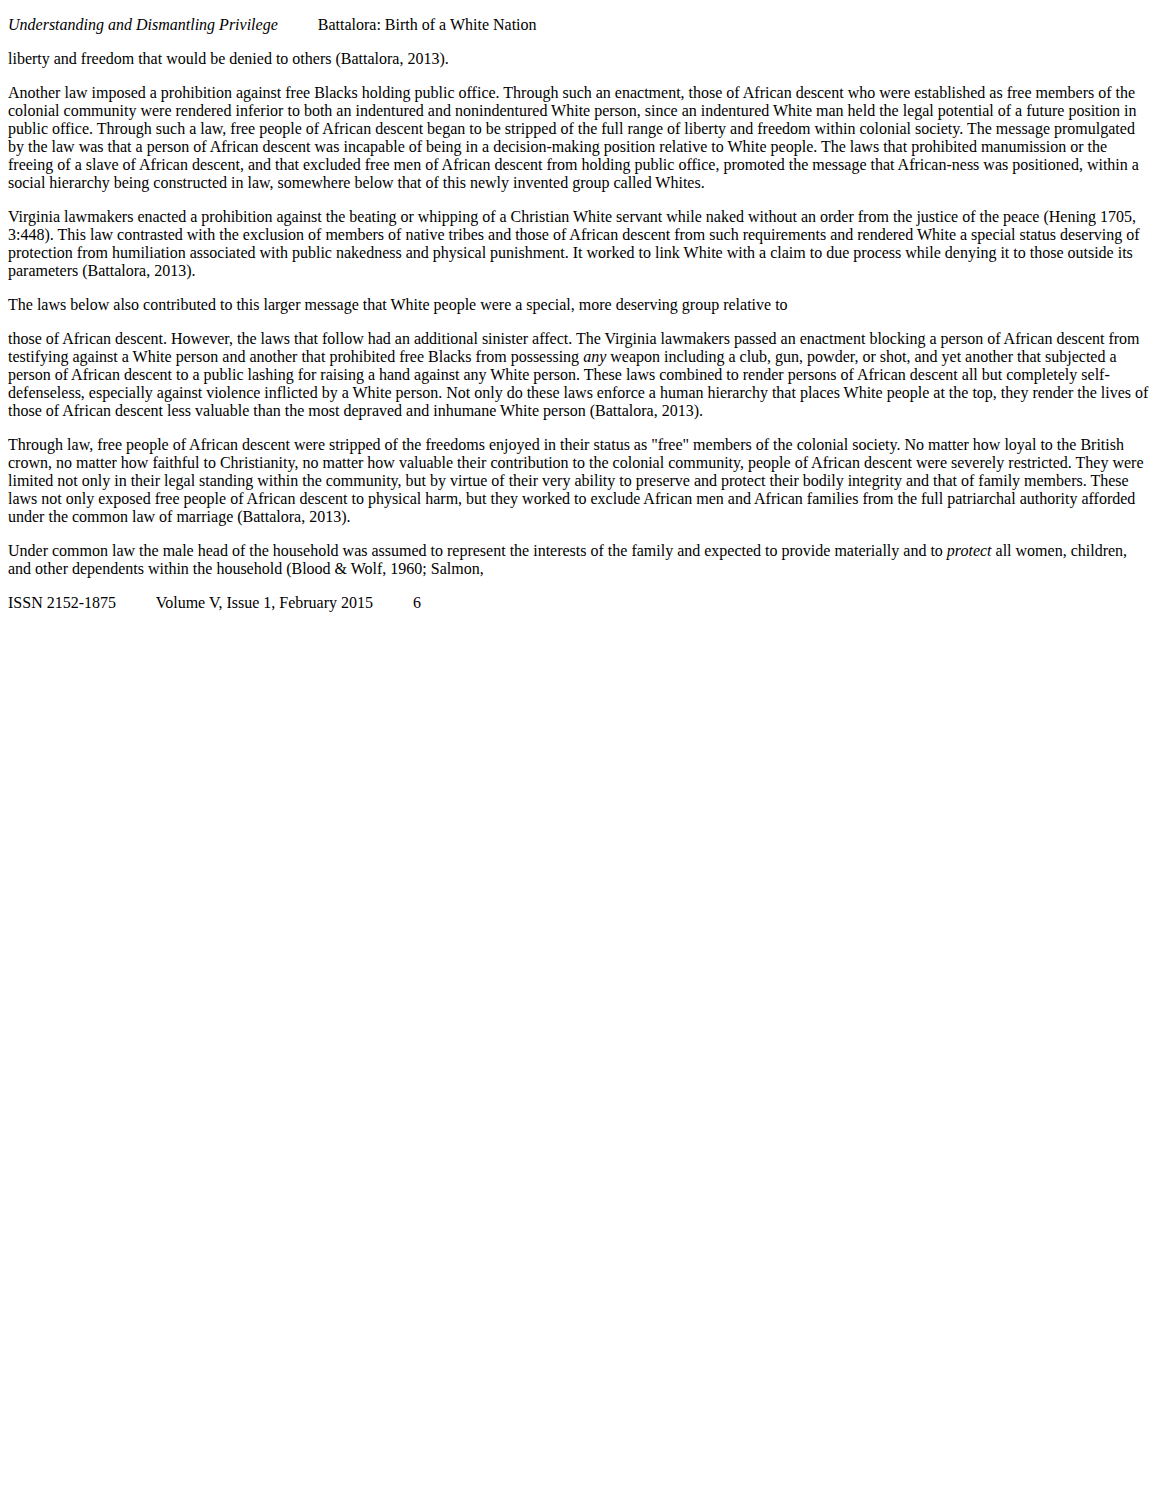Understanding and Dismantling Privilege Battalora: Birth of a White Nation
liberty and freedom that would be denied to others (Battalora, 2013).
Another law imposed a prohibition against free Blacks holding public office. Through such an enactment, those of African descent who were established as free members of the colonial community were rendered inferior to both an indentured and nonindentured White person, since an indentured White man held the legal potential of a future position in public office. Through such a law, free people of African descent began to be stripped of the full range of liberty and freedom within colonial society. The message promulgated by the law was that a person of African descent was incapable of being in a decision-making position relative to White people. The laws that prohibited manumission or the freeing of a slave of African descent, and that excluded free men of African descent from holding public office, promoted the message that African-ness was positioned, within a social hierarchy being constructed in law, somewhere below that of this newly invented group called Whites.
Virginia lawmakers enacted a prohibition against the beating or whipping of a Christian White servant while naked without an order from the justice of the peace (Hening 1705, 3:448). This law contrasted with the exclusion of members of native tribes and those of African descent from such requirements and rendered White a special status deserving of protection from humiliation associated with public nakedness and physical punishment. It worked to link White with a claim to due process while denying it to those outside its parameters (Battalora, 2013).
The laws below also contributed to this larger message that White people were a special, more deserving group relative to
those of African descent. However, the laws that follow had an additional sinister affect. The Virginia lawmakers passed an enactment blocking a person of African descent from testifying against a White person and another that prohibited free Blacks from possessing any weapon including a club, gun, powder, or shot, and yet another that subjected a person of African descent to a public lashing for raising a hand against any White person. These laws combined to render persons of African descent all but completely self-defenseless, especially against violence inflicted by a White person. Not only do these laws enforce a human hierarchy that places White people at the top, they render the lives of those of African descent less valuable than the most depraved and inhumane White person (Battalora, 2013).
Through law, free people of African descent were stripped of the freedoms enjoyed in their status as "free" members of the colonial society. No matter how loyal to the British crown, no matter how faithful to Christianity, no matter how valuable their contribution to the colonial community, people of African descent were severely restricted. They were limited not only in their legal standing within the community, but by virtue of their very ability to preserve and protect their bodily integrity and that of family members. These laws not only exposed free people of African descent to physical harm, but they worked to exclude African men and African families from the full patriarchal authority afforded under the common law of marriage (Battalora, 2013).
Under common law the male head of the household was assumed to represent the interests of the family and expected to provide materially and to protect all women, children, and other dependents within the household (Blood & Wolf, 1960; Salmon,
ISSN 2152-1875 Volume V, Issue 1, February 2015 6